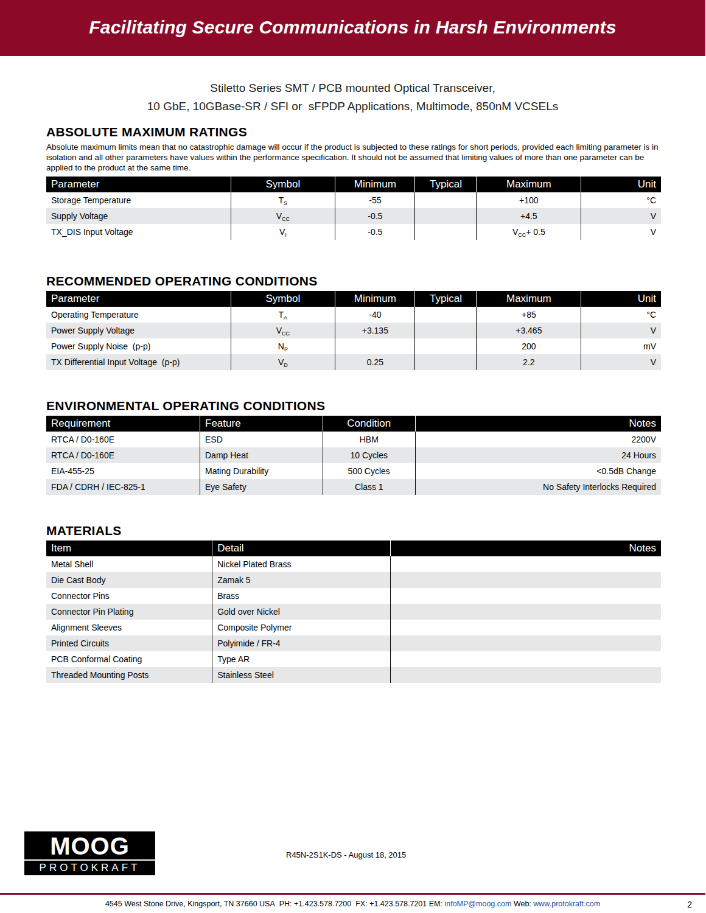Facilitating Secure Communications in Harsh Environments
Stiletto Series SMT / PCB mounted Optical Transceiver,
10 GbE, 10GBase-SR / SFI or sFPDP Applications, Multimode, 850nM VCSELs
ABSOLUTE MAXIMUM RATINGS
Absolute maximum limits mean that no catastrophic damage will occur if the product is subjected to these ratings for short periods, provided each limiting parameter is in isolation and all other parameters have values within the performance specification. It should not be assumed that limiting values of more than one parameter can be applied to the product at the same time.
| Parameter | Symbol | Minimum | Typical | Maximum | Unit |
| --- | --- | --- | --- | --- | --- |
| Storage Temperature | T S | -55 | | +100 | °C |
| Supply Voltage | V CC | -0.5 | | +4.5 | V |
| TX_DIS Input Voltage | V I | -0.5 | | V CC + 0.5 | V |
RECOMMENDED OPERATING CONDITIONS
| Parameter | Symbol | Minimum | Typical | Maximum | Unit |
| --- | --- | --- | --- | --- | --- |
| Operating Temperature | T A | -40 | | +85 | °C |
| Power Supply Voltage | V CC | +3.135 | | +3.465 | V |
| Power Supply Noise (p-p) | N P | | | 200 | mV |
| TX Differential Input Voltage (p-p) | V D | 0.25 | | 2.2 | V |
ENVIRONMENTAL OPERATING CONDITIONS
| Requirement | Feature | Condition | Notes |
| --- | --- | --- | --- |
| RTCA / D0-160E | ESD | HBM | 2200V |
| RTCA / D0-160E | Damp Heat | 10 Cycles | 24 Hours |
| EIA-455-25 | Mating Durability | 500 Cycles | <0.5dB Change |
| FDA / CDRH / IEC-825-1 | Eye Safety | Class 1 | No Safety Interlocks Required |
MATERIALS
| Item | Detail | Notes |
| --- | --- | --- |
| Metal Shell | Nickel Plated Brass | |
| Die Cast Body | Zamak 5 | |
| Connector Pins | Brass | |
| Connector Pin Plating | Gold over Nickel | |
| Alignment Sleeves | Composite Polymer | |
| Printed Circuits | Polyimide / FR-4 | |
| PCB Conformal Coating | Type AR | |
| Threaded Mounting Posts | Stainless Steel | |
MOOG
PROTOKRAFT
R45N-2S1K-DS - August 18, 2015
4545 West Stone Drive, Kingsport, TN 37660 USA PH: +1.423.578.7200 FX: +1.423.578.7201 EM: infoMP@moog.com Web: www.protokraft.com
2